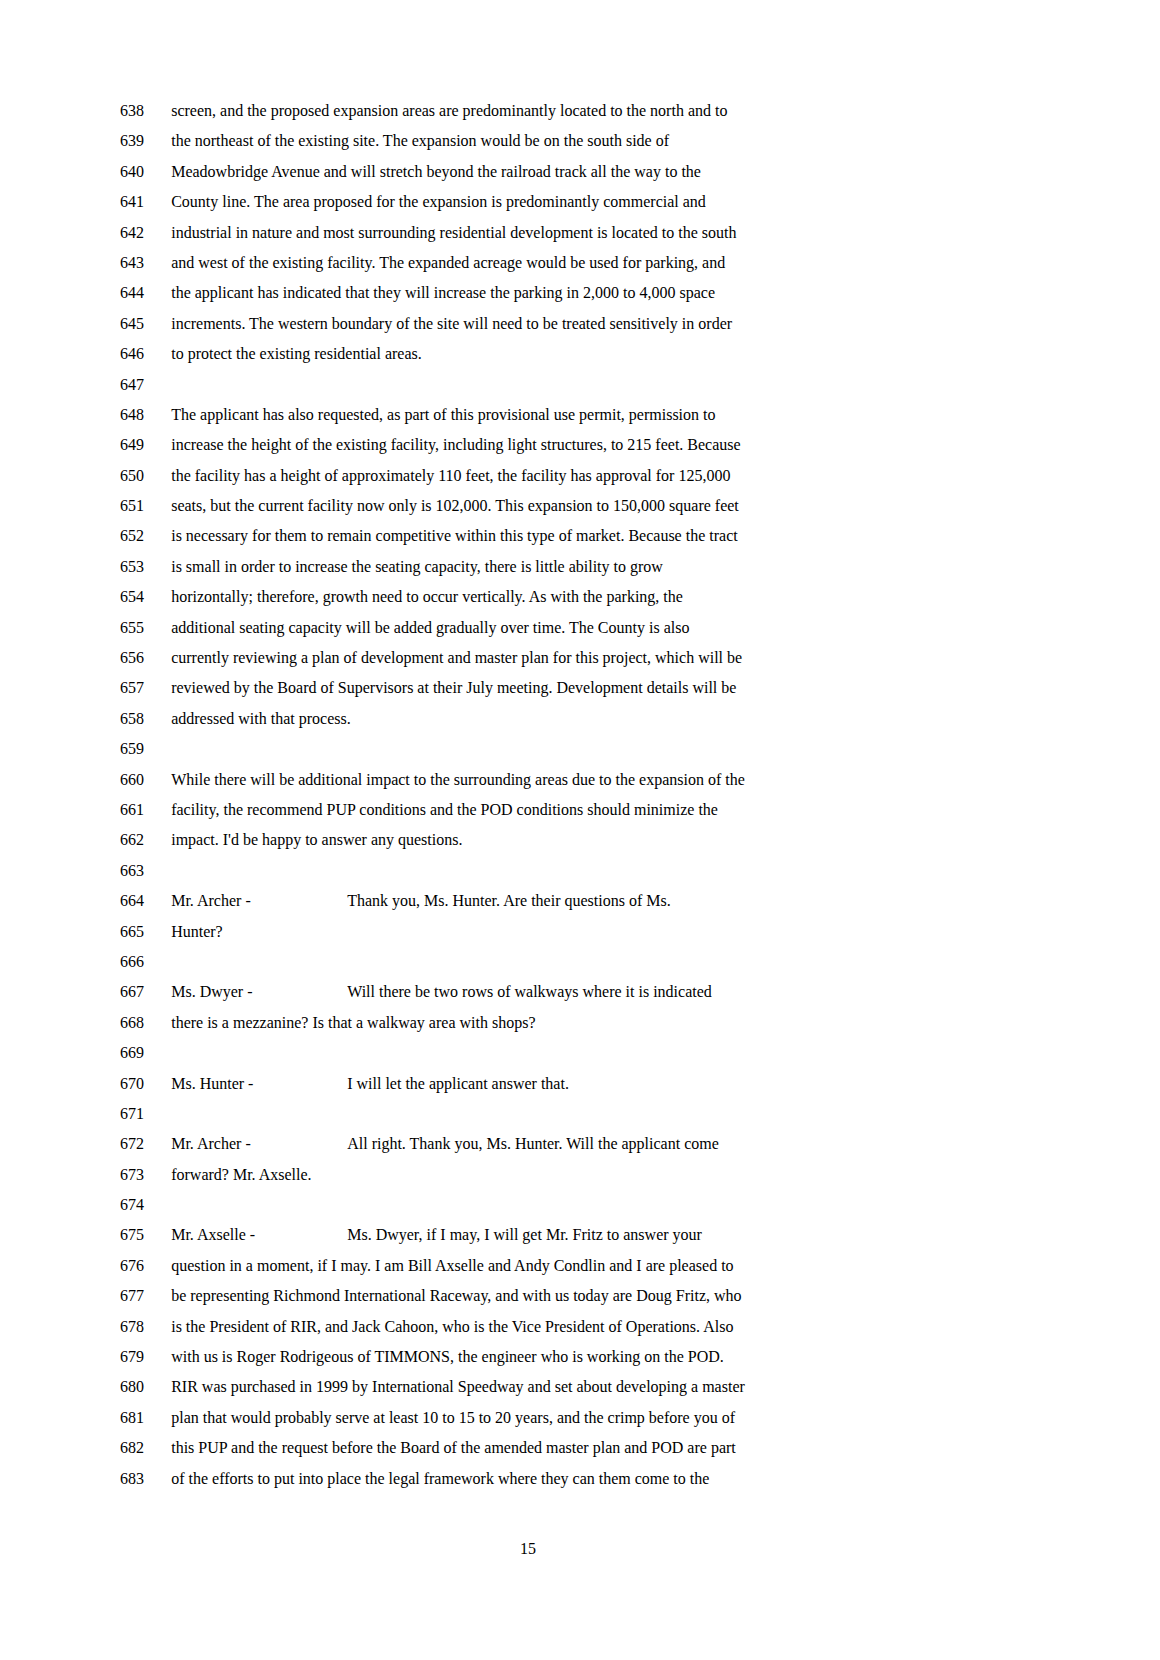screen, and the proposed expansion areas are predominantly located to the north and to
the northeast of the existing site. The expansion would be on the south side of
Meadowbridge Avenue and will stretch beyond the railroad track all the way to the
County line. The area proposed for the expansion is predominantly commercial and
industrial in nature and most surrounding residential development is located to the south
and west of the existing facility. The expanded acreage would be used for parking, and
the applicant has indicated that they will increase the parking in 2,000 to 4,000 space
increments. The western boundary of the site will need to be treated sensitively in order
to protect the existing residential areas.
The applicant has also requested, as part of this provisional use permit, permission to
increase the height of the existing facility, including light structures, to 215 feet. Because
the facility has a height of approximately 110 feet, the facility has approval for 125,000
seats, but the current facility now only is 102,000. This expansion to 150,000 square feet
is necessary for them to remain competitive within this type of market. Because the tract
is small in order to increase the seating capacity, there is little ability to grow
horizontally; therefore, growth need to occur vertically. As with the parking, the
additional seating capacity will be added gradually over time. The County is also
currently reviewing a plan of development and master plan for this project, which will be
reviewed by the Board of Supervisors at their July meeting. Development details will be
addressed with that process.
While there will be additional impact to the surrounding areas due to the expansion of the
facility, the recommend PUP conditions and the POD conditions should minimize the
impact. I'd be happy to answer any questions.
Mr. Archer -Thank you, Ms. Hunter. Are their questions of Ms.
Hunter?
Ms. Dwyer -Will there be two rows of walkways where it is indicated
there is a mezzanine? Is that a walkway area with shops?
Ms. Hunter -I will let the applicant answer that.
Mr. Archer -All right. Thank you, Ms. Hunter. Will the applicant come
forward? Mr. Axselle.
Mr. Axselle -Ms. Dwyer, if I may, I will get Mr. Fritz to answer your
question in a moment, if I may. I am Bill Axselle and Andy Condlin and I are pleased to
be representing Richmond International Raceway, and with us today are Doug Fritz, who
is the President of RIR, and Jack Cahoon, who is the Vice President of Operations. Also
with us is Roger Rodrigeous of TIMMONS, the engineer who is working on the POD.
RIR was purchased in 1999 by International Speedway and set about developing a master
plan that would probably serve at least 10 to 15 to 20 years, and the crimp before you of
this PUP and the request before the Board of the amended master plan and POD are part
of the efforts to put into place the legal framework where they can them come to the
15